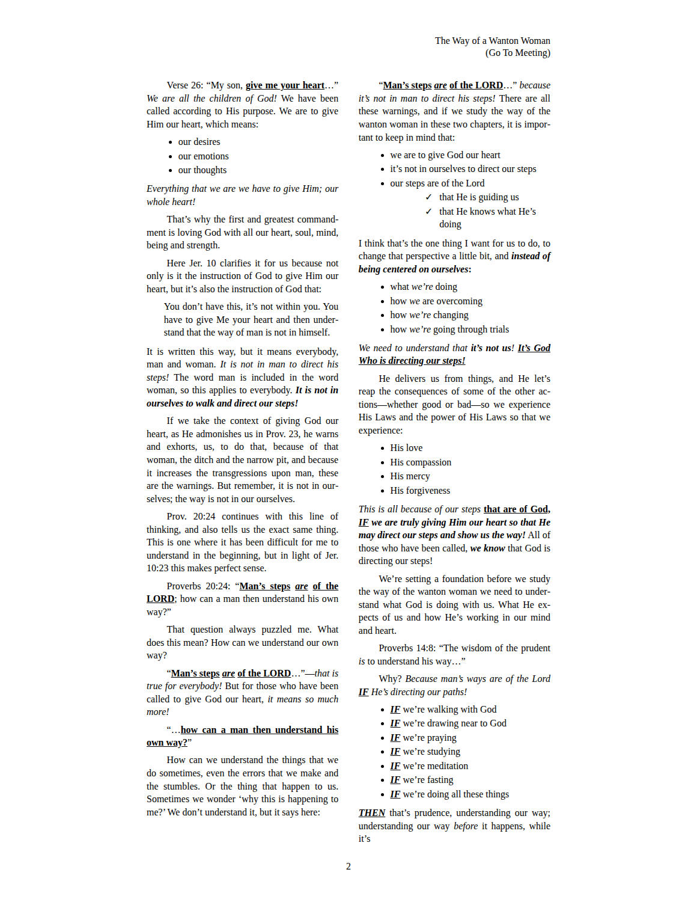The Way of a Wanton Woman
(Go To Meeting)
Verse 26: “My son, give me your heart…” We are all the children of God! We have been called according to His purpose. We are to give Him our heart, which means:
our desires
our emotions
our thoughts
Everything that we are we have to give Him; our whole heart!
That’s why the first and greatest commandment is loving God with all our heart, soul, mind, being and strength.
Here Jer. 10 clarifies it for us because not only is it the instruction of God to give Him our heart, but it’s also the instruction of God that:
You don’t have this, it’s not within you. You have to give Me your heart and then understand that the way of man is not in himself.
It is written this way, but it means everybody, man and woman. It is not in man to direct his steps! The word man is included in the word woman, so this applies to everybody. It is not in ourselves to walk and direct our steps!
If we take the context of giving God our heart, as He admonishes us in Prov. 23, he warns and exhorts, us, to do that, because of that woman, the ditch and the narrow pit, and because it increases the transgressions upon man, these are the warnings. But remember, it is not in ourselves; the way is not in our ourselves.
Prov. 20:24 continues with this line of thinking, and also tells us the exact same thing. This is one where it has been difficult for me to understand in the beginning, but in light of Jer. 10:23 this makes perfect sense.
Proverbs 20:24: “Man’s steps are of the LORD; how can a man then understand his own way?”
That question always puzzled me. What does this mean? How can we understand our own way?
“Man’s steps are of the LORD…”—that is true for everybody! But for those who have been called to give God our heart, it means so much more!
“…how can a man then understand his own way?”
How can we understand the things that we do sometimes, even the errors that we make and the stumbles. Or the thing that happen to us. Sometimes we wonder ‘why this is happening to me?’ We don’t understand it, but it says here:
“Man’s steps are of the LORD…” because it’s not in man to direct his steps! There are all these warnings, and if we study the way of the wanton woman in these two chapters, it is important to keep in mind that:
we are to give God our heart
it’s not in ourselves to direct our steps
our steps are of the Lord
that He is guiding us
that He knows what He’s doing
I think that’s the one thing I want for us to do, to change that perspective a little bit, and instead of being centered on ourselves:
what we’re doing
how we are overcoming
how we’re changing
how we’re going through trials
We need to understand that it’s not us! It’s God Who is directing our steps!
He delivers us from things, and He let’s reap the consequences of some of the other actions—whether good or bad—so we experience His Laws and the power of His Laws so that we experience:
His love
His compassion
His mercy
His forgiveness
This is all because of our steps that are of God, IF we are truly giving Him our heart so that He may direct our steps and show us the way! All of those who have been called, we know that God is directing our steps!
We’re setting a foundation before we study the way of the wanton woman we need to understand what God is doing with us. What He expects of us and how He’s working in our mind and heart.
Proverbs 14:8: “The wisdom of the prudent is to understand his way…”
Why? Because man’s ways are of the Lord IF He’s directing our paths!
IF we’re walking with God
IF we’re drawing near to God
IF we’re praying
IF we’re studying
IF we’re meditation
IF we’re fasting
IF we’re doing all these things
THEN that’s prudence, understanding our way; understanding our way before it happens, while it’s
2